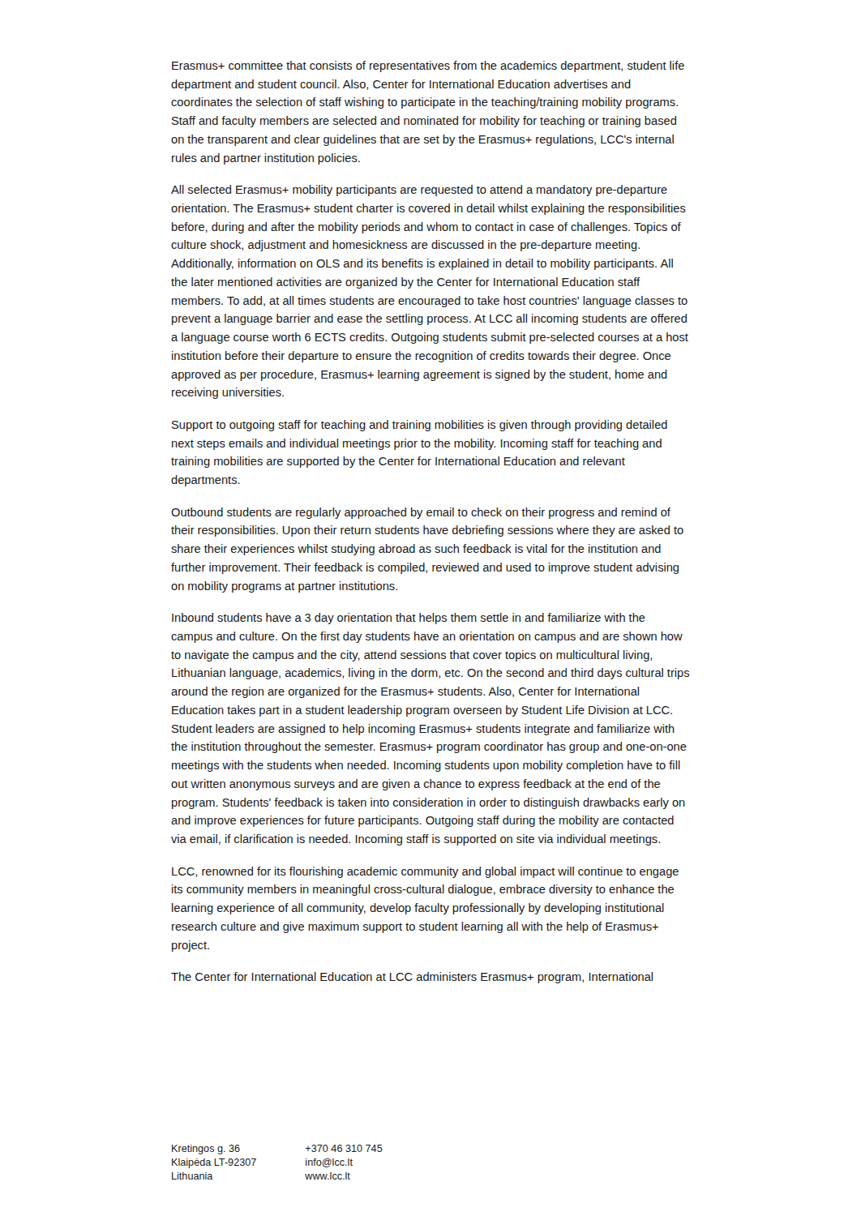Erasmus+ committee that consists of representatives from the academics department, student life department and student council. Also, Center for International Education advertises and coordinates the selection of staff wishing to participate in the teaching/training mobility programs. Staff and faculty members are selected and nominated for mobility for teaching or training based on the transparent and clear guidelines that are set by the Erasmus+ regulations, LCC's internal rules and partner institution policies.
All selected Erasmus+ mobility participants are requested to attend a mandatory pre-departure orientation. The Erasmus+ student charter is covered in detail whilst explaining the responsibilities before, during and after the mobility periods and whom to contact in case of challenges. Topics of culture shock, adjustment and homesickness are discussed in the pre-departure meeting. Additionally, information on OLS and its benefits is explained in detail to mobility participants. All the later mentioned activities are organized by the Center for International Education staff members. To add, at all times students are encouraged to take host countries' language classes to prevent a language barrier and ease the settling process. At LCC all incoming students are offered a language course worth 6 ECTS credits. Outgoing students submit pre-selected courses at a host institution before their departure to ensure the recognition of credits towards their degree. Once approved as per procedure, Erasmus+ learning agreement is signed by the student, home and receiving universities.
Support to outgoing staff for teaching and training mobilities is given through providing detailed next steps emails and individual meetings prior to the mobility. Incoming staff for teaching and training mobilities are supported by the Center for International Education and relevant departments.
Outbound students are regularly approached by email to check on their progress and remind of their responsibilities. Upon their return students have debriefing sessions where they are asked to share their experiences whilst studying abroad as such feedback is vital for the institution and further improvement. Their feedback is compiled, reviewed and used to improve student advising on mobility programs at partner institutions.
Inbound students have a 3 day orientation that helps them settle in and familiarize with the campus and culture. On the first day students have an orientation on campus and are shown how to navigate the campus and the city, attend sessions that cover topics on multicultural living, Lithuanian language, academics, living in the dorm, etc. On the second and third days cultural trips around the region are organized for the Erasmus+ students. Also, Center for International Education takes part in a student leadership program overseen by Student Life Division at LCC. Student leaders are assigned to help incoming Erasmus+ students integrate and familiarize with the institution throughout the semester. Erasmus+ program coordinator has group and one-on-one meetings with the students when needed. Incoming students upon mobility completion have to fill out written anonymous surveys and are given a chance to express feedback at the end of the program. Students' feedback is taken into consideration in order to distinguish drawbacks early on and improve experiences for future participants. Outgoing staff during the mobility are contacted via email, if clarification is needed. Incoming staff is supported on site via individual meetings.
LCC, renowned for its flourishing academic community and global impact will continue to engage its community members in meaningful cross-cultural dialogue, embrace diversity to enhance the learning experience of all community, develop faculty professionally by developing institutional research culture and give maximum support to student learning all with the help of Erasmus+ project.
The Center for International Education at LCC administers Erasmus+ program, International
| Kretingos g. 36 | +370 46 310 745 |
| Klaipėda LT-92307 | info@lcc.lt |
| Lithuania | www.lcc.lt |